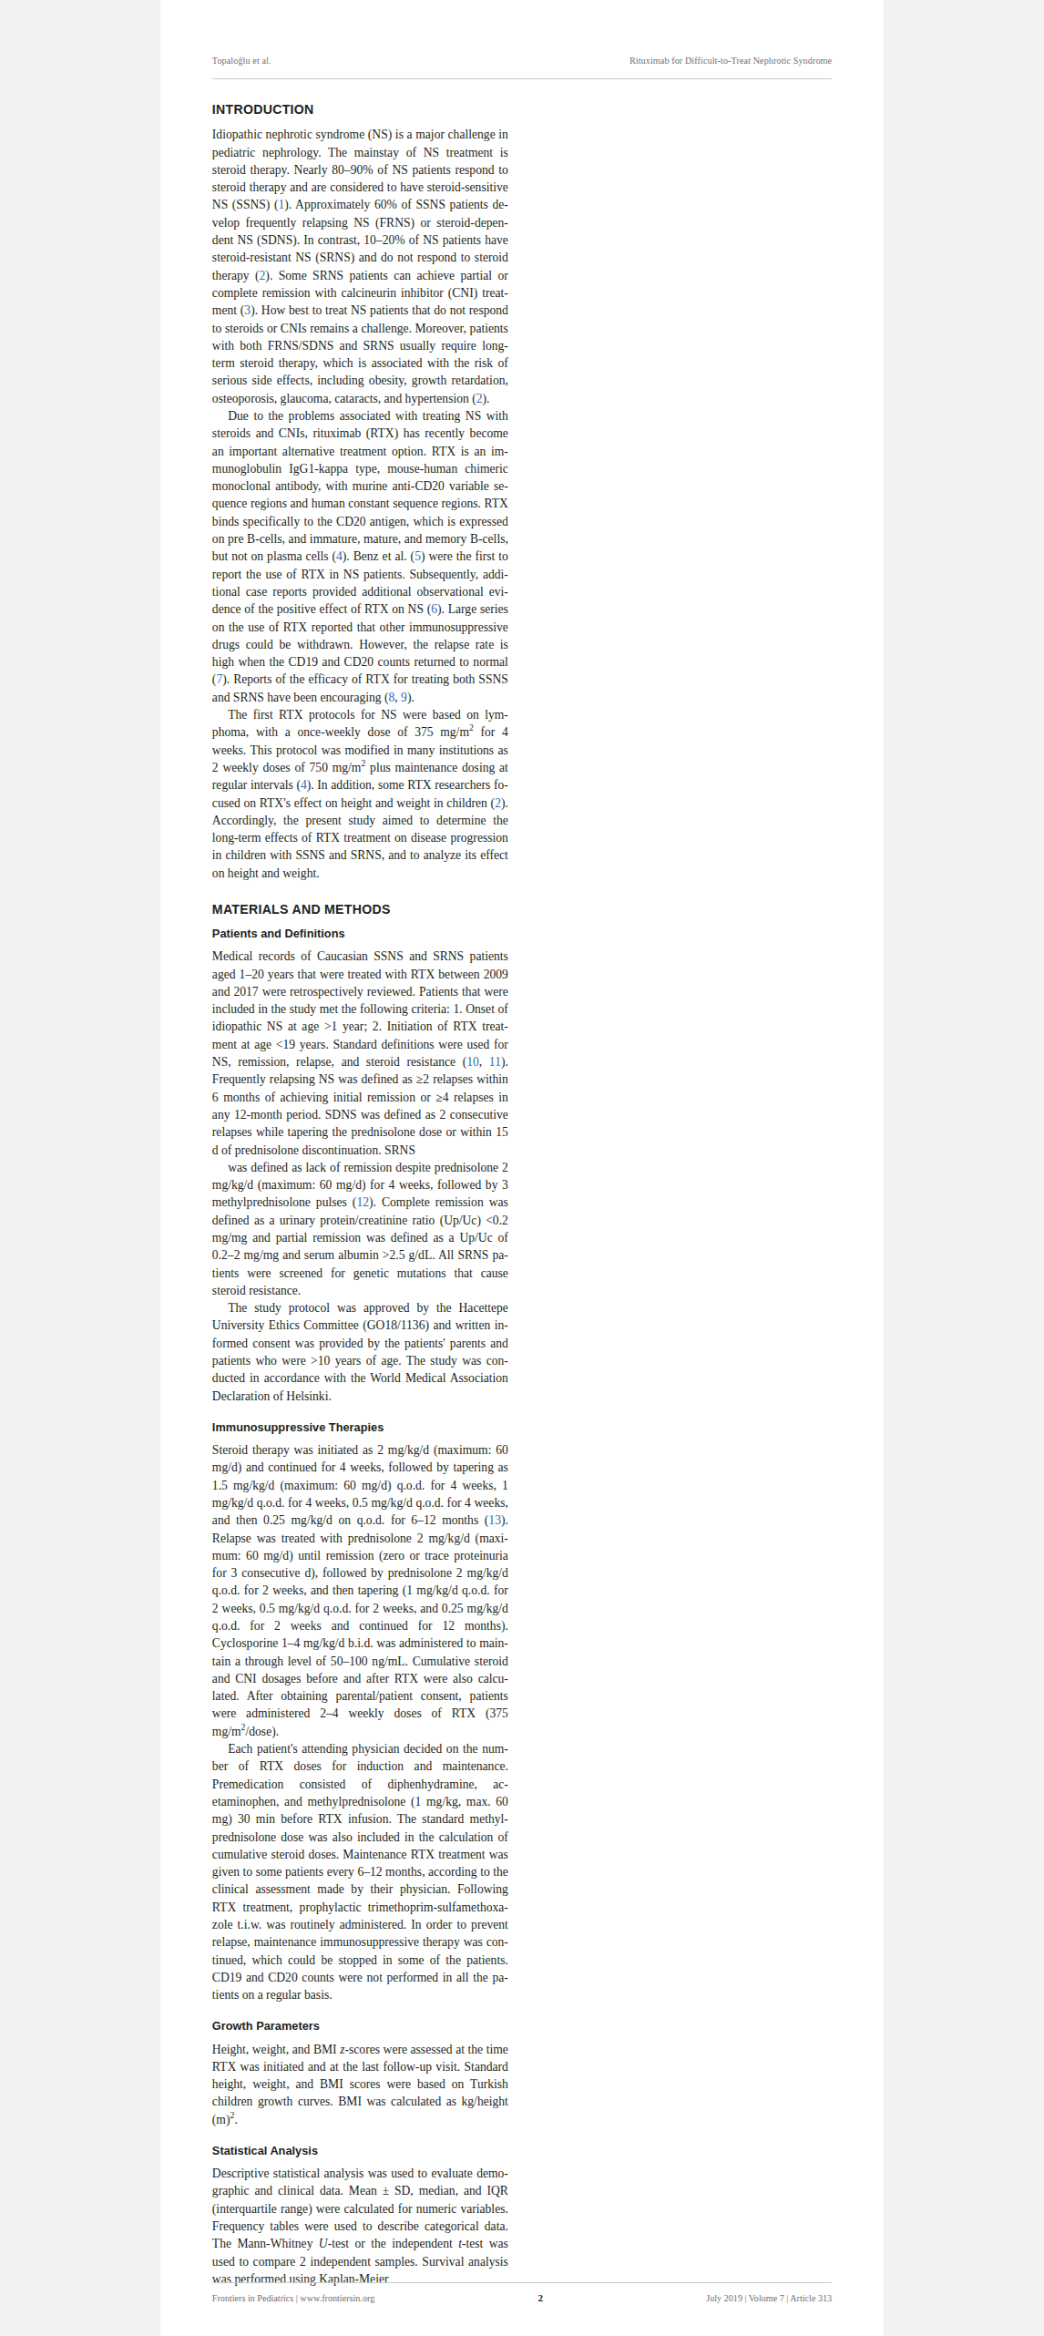Topaloğlu et al.
Rituximab for Difficult-to-Treat Nephrotic Syndrome
INTRODUCTION
Idiopathic nephrotic syndrome (NS) is a major challenge in pediatric nephrology. The mainstay of NS treatment is steroid therapy. Nearly 80–90% of NS patients respond to steroid therapy and are considered to have steroid-sensitive NS (SSNS) (1). Approximately 60% of SSNS patients develop frequently relapsing NS (FRNS) or steroid-dependent NS (SDNS). In contrast, 10–20% of NS patients have steroid-resistant NS (SRNS) and do not respond to steroid therapy (2). Some SRNS patients can achieve partial or complete remission with calcineurin inhibitor (CNI) treatment (3). How best to treat NS patients that do not respond to steroids or CNIs remains a challenge. Moreover, patients with both FRNS/SDNS and SRNS usually require long-term steroid therapy, which is associated with the risk of serious side effects, including obesity, growth retardation, osteoporosis, glaucoma, cataracts, and hypertension (2).
Due to the problems associated with treating NS with steroids and CNIs, rituximab (RTX) has recently become an important alternative treatment option. RTX is an immunoglobulin IgG1-kappa type, mouse-human chimeric monoclonal antibody, with murine anti-CD20 variable sequence regions and human constant sequence regions. RTX binds specifically to the CD20 antigen, which is expressed on pre B-cells, and immature, mature, and memory B-cells, but not on plasma cells (4). Benz et al. (5) were the first to report the use of RTX in NS patients. Subsequently, additional case reports provided additional observational evidence of the positive effect of RTX on NS (6). Large series on the use of RTX reported that other immunosuppressive drugs could be withdrawn. However, the relapse rate is high when the CD19 and CD20 counts returned to normal (7). Reports of the efficacy of RTX for treating both SSNS and SRNS have been encouraging (8, 9).
The first RTX protocols for NS were based on lymphoma, with a once-weekly dose of 375 mg/m2 for 4 weeks. This protocol was modified in many institutions as 2 weekly doses of 750 mg/m2 plus maintenance dosing at regular intervals (4). In addition, some RTX researchers focused on RTX's effect on height and weight in children (2). Accordingly, the present study aimed to determine the long-term effects of RTX treatment on disease progression in children with SSNS and SRNS, and to analyze its effect on height and weight.
MATERIALS AND METHODS
Patients and Definitions
Medical records of Caucasian SSNS and SRNS patients aged 1–20 years that were treated with RTX between 2009 and 2017 were retrospectively reviewed. Patients that were included in the study met the following criteria: 1. Onset of idiopathic NS at age >1 year; 2. Initiation of RTX treatment at age <19 years. Standard definitions were used for NS, remission, relapse, and steroid resistance (10, 11). Frequently relapsing NS was defined as ≥2 relapses within 6 months of achieving initial remission or ≥4 relapses in any 12-month period. SDNS was defined as 2 consecutive relapses while tapering the prednisolone dose or within 15 d of prednisolone discontinuation. SRNS
was defined as lack of remission despite prednisolone 2 mg/kg/d (maximum: 60 mg/d) for 4 weeks, followed by 3 methylprednisolone pulses (12). Complete remission was defined as a urinary protein/creatinine ratio (Up/Uc) <0.2 mg/mg and partial remission was defined as a Up/Uc of 0.2–2 mg/mg and serum albumin >2.5 g/dL. All SRNS patients were screened for genetic mutations that cause steroid resistance.
The study protocol was approved by the Hacettepe University Ethics Committee (GO18/1136) and written informed consent was provided by the patients' parents and patients who were >10 years of age. The study was conducted in accordance with the World Medical Association Declaration of Helsinki.
Immunosuppressive Therapies
Steroid therapy was initiated as 2 mg/kg/d (maximum: 60 mg/d) and continued for 4 weeks, followed by tapering as 1.5 mg/kg/d (maximum: 60 mg/d) q.o.d. for 4 weeks, 1 mg/kg/d q.o.d. for 4 weeks, 0.5 mg/kg/d q.o.d. for 4 weeks, and then 0.25 mg/kg/d on q.o.d. for 6–12 months (13). Relapse was treated with prednisolone 2 mg/kg/d (maximum: 60 mg/d) until remission (zero or trace proteinuria for 3 consecutive d), followed by prednisolone 2 mg/kg/d q.o.d. for 2 weeks, and then tapering (1 mg/kg/d q.o.d. for 2 weeks, 0.5 mg/kg/d q.o.d. for 2 weeks, and 0.25 mg/kg/d q.o.d. for 2 weeks and continued for 12 months). Cyclosporine 1–4 mg/kg/d b.i.d. was administered to maintain a through level of 50–100 ng/mL. Cumulative steroid and CNI dosages before and after RTX were also calculated. After obtaining parental/patient consent, patients were administered 2–4 weekly doses of RTX (375 mg/m2/dose).
Each patient's attending physician decided on the number of RTX doses for induction and maintenance. Premedication consisted of diphenhydramine, acetaminophen, and methylprednisolone (1 mg/kg, max. 60 mg) 30 min before RTX infusion. The standard methylprednisolone dose was also included in the calculation of cumulative steroid doses. Maintenance RTX treatment was given to some patients every 6–12 months, according to the clinical assessment made by their physician. Following RTX treatment, prophylactic trimethoprim-sulfamethoxazole t.i.w. was routinely administered. In order to prevent relapse, maintenance immunosuppressive therapy was continued, which could be stopped in some of the patients. CD19 and CD20 counts were not performed in all the patients on a regular basis.
Growth Parameters
Height, weight, and BMI z-scores were assessed at the time RTX was initiated and at the last follow-up visit. Standard height, weight, and BMI scores were based on Turkish children growth curves. BMI was calculated as kg/height (m)2.
Statistical Analysis
Descriptive statistical analysis was used to evaluate demographic and clinical data. Mean ± SD, median, and IQR (interquartile range) were calculated for numeric variables. Frequency tables were used to describe categorical data. The Mann-Whitney U-test or the independent t-test was used to compare 2 independent samples. Survival analysis was performed using Kaplan-Meier
Frontiers in Pediatrics | www.frontiersin.org
2
July 2019 | Volume 7 | Article 313